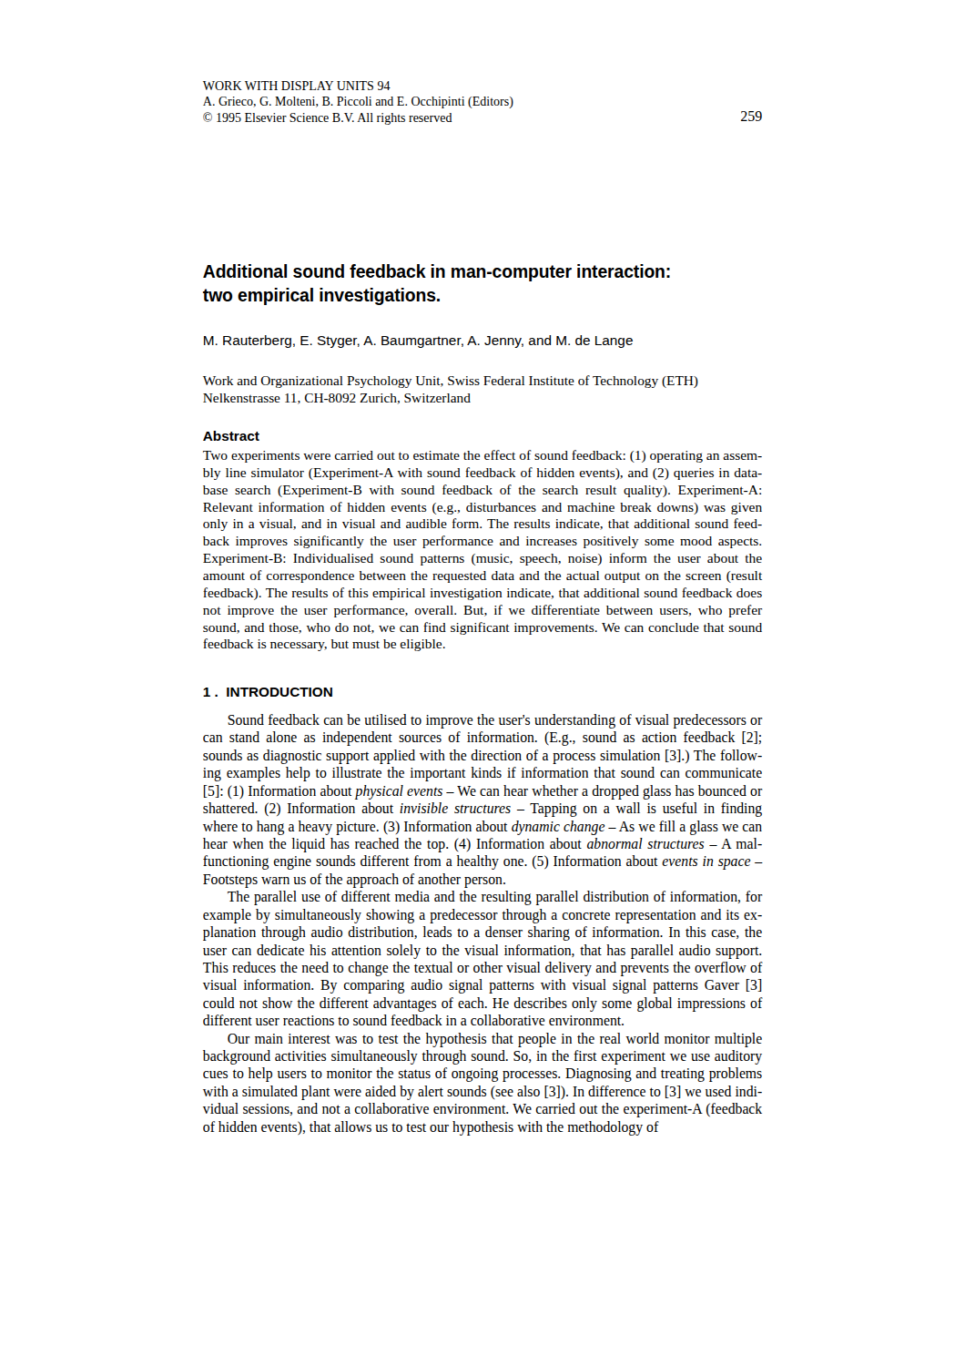WORK WITH DISPLAY UNITS 94 A. Grieco, G. Molteni, B. Piccoli and E. Occhipinti (Editors) © 1995 Elsevier Science B.V. All rights reserved 259
Additional sound feedback in man-computer interaction:
two empirical investigations.
M. Rauterberg, E. Styger, A. Baumgartner, A. Jenny, and M. de Lange
Work and Organizational Psychology Unit, Swiss Federal Institute of Technology (ETH)
Nelkenstrasse 11, CH-8092 Zurich, Switzerland
Abstract
Two experiments were carried out to estimate the effect of sound feedback: (1) operating an assembly line simulator (Experiment-A with sound feedback of hidden events), and (2) queries in database search (Experiment-B with sound feedback of the search result quality). Experiment-A: Relevant information of hidden events (e.g., disturbances and machine break downs) was given only in a visual, and in visual and audible form. The results indicate, that additional sound feedback improves significantly the user performance and increases positively some mood aspects. Experiment-B: Individualised sound patterns (music, speech, noise) inform the user about the amount of correspondence between the requested data and the actual output on the screen (result feedback). The results of this empirical investigation indicate, that additional sound feedback does not improve the user performance, overall. But, if we differentiate between users, who prefer sound, and those, who do not, we can find significant improvements. We can conclude that sound feedback is necessary, but must be eligible.
1 . INTRODUCTION
Sound feedback can be utilised to improve the user's understanding of visual predecessors or can stand alone as independent sources of information. (E.g., sound as action feedback [2]; sounds as diagnostic support applied with the direction of a process simulation [3].) The following examples help to illustrate the important kinds if information that sound can communicate [5]: (1) Information about physical events – We can hear whether a dropped glass has bounced or shattered. (2) Information about invisible structures – Tapping on a wall is useful in finding where to hang a heavy picture. (3) Information about dynamic change – As we fill a glass we can hear when the liquid has reached the top. (4) Information about abnormal structures – A malfunctioning engine sounds different from a healthy one. (5) Information about events in space – Footsteps warn us of the approach of another person.
The parallel use of different media and the resulting parallel distribution of information, for example by simultaneously showing a predecessor through a concrete representation and its explanation through audio distribution, leads to a denser sharing of information. In this case, the user can dedicate his attention solely to the visual information, that has parallel audio support. This reduces the need to change the textual or other visual delivery and prevents the overflow of visual information. By comparing audio signal patterns with visual signal patterns Gaver [3] could not show the different advantages of each. He describes only some global impressions of different user reactions to sound feedback in a collaborative environment.
Our main interest was to test the hypothesis that people in the real world monitor multiple background activities simultaneously through sound. So, in the first experiment we use auditory cues to help users to monitor the status of ongoing processes. Diagnosing and treating problems with a simulated plant were aided by alert sounds (see also [3]). In difference to [3] we used individual sessions, and not a collaborative environment. We carried out the experiment-A (feedback of hidden events), that allows us to test our hypothesis with the methodology of